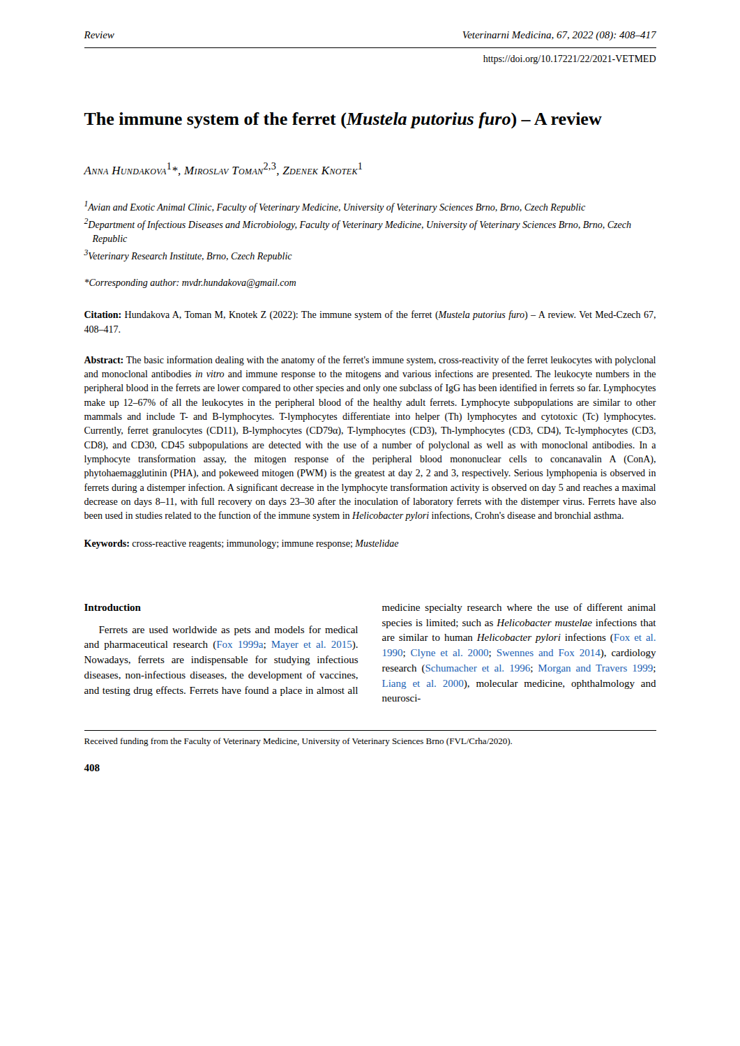Review
Veterinarni Medicina, 67, 2022 (08): 408–417
https://doi.org/10.17221/22/2021-VETMED
The immune system of the ferret (Mustela putorius furo) – A review
Anna Hundakova1*, Miroslav Toman2,3, Zdenek Knotek1
1Avian and Exotic Animal Clinic, Faculty of Veterinary Medicine, University of Veterinary Sciences Brno, Brno, Czech Republic
2Department of Infectious Diseases and Microbiology, Faculty of Veterinary Medicine, University of Veterinary Sciences Brno, Brno, Czech Republic
3Veterinary Research Institute, Brno, Czech Republic
*Corresponding author: mvdr.hundakova@gmail.com
Citation: Hundakova A, Toman M, Knotek Z (2022): The immune system of the ferret (Mustela putorius furo) – A review. Vet Med-Czech 67, 408–417.
Abstract: The basic information dealing with the anatomy of the ferret's immune system, cross-reactivity of the ferret leukocytes with polyclonal and monoclonal antibodies in vitro and immune response to the mitogens and various infections are presented. The leukocyte numbers in the peripheral blood in the ferrets are lower compared to other species and only one subclass of IgG has been identified in ferrets so far. Lymphocytes make up 12–67% of all the leukocytes in the peripheral blood of the healthy adult ferrets. Lymphocyte subpopulations are similar to other mammals and include T- and B-lymphocytes. T-lymphocytes differentiate into helper (Th) lymphocytes and cytotoxic (Tc) lymphocytes. Currently, ferret granulocytes (CD11), B-lymphocytes (CD79α), T-lymphocytes (CD3), Th-lymphocytes (CD3, CD4), Tc-lymphocytes (CD3, CD8), and CD30, CD45 subpopulations are detected with the use of a number of polyclonal as well as with monoclonal antibodies. In a lymphocyte transformation assay, the mitogen response of the peripheral blood mononuclear cells to concanavalin A (ConA), phytohaemagglutinin (PHA), and pokeweed mitogen (PWM) is the greatest at day 2, 2 and 3, respectively. Serious lymphopenia is observed in ferrets during a distemper infection. A significant decrease in the lymphocyte transformation activity is observed on day 5 and reaches a maximal decrease on days 8–11, with full recovery on days 23–30 after the inoculation of laboratory ferrets with the distemper virus. Ferrets have also been used in studies related to the function of the immune system in Helicobacter pylori infections, Crohn's disease and bronchial asthma.
Keywords: cross-reactive reagents; immunology; immune response; Mustelidae
Introduction
Ferrets are used worldwide as pets and models for medical and pharmaceutical research (Fox 1999a; Mayer et al. 2015). Nowadays, ferrets are indispensable for studying infectious diseases, non-infectious diseases, the development of vaccines, and testing drug effects. Ferrets have found a place in almost all medicine specialty research where the use of different animal species is limited; such as Helicobacter mustelae infections that are similar to human Helicobacter pylori infections (Fox et al. 1990; Clyne et al. 2000; Swennes and Fox 2014), cardiology research (Schumacher et al. 1996; Morgan and Travers 1999; Liang et al. 2000), molecular medicine, ophthalmology and neurosci-
Received funding from the Faculty of Veterinary Medicine, University of Veterinary Sciences Brno (FVL/Crha/2020).
408